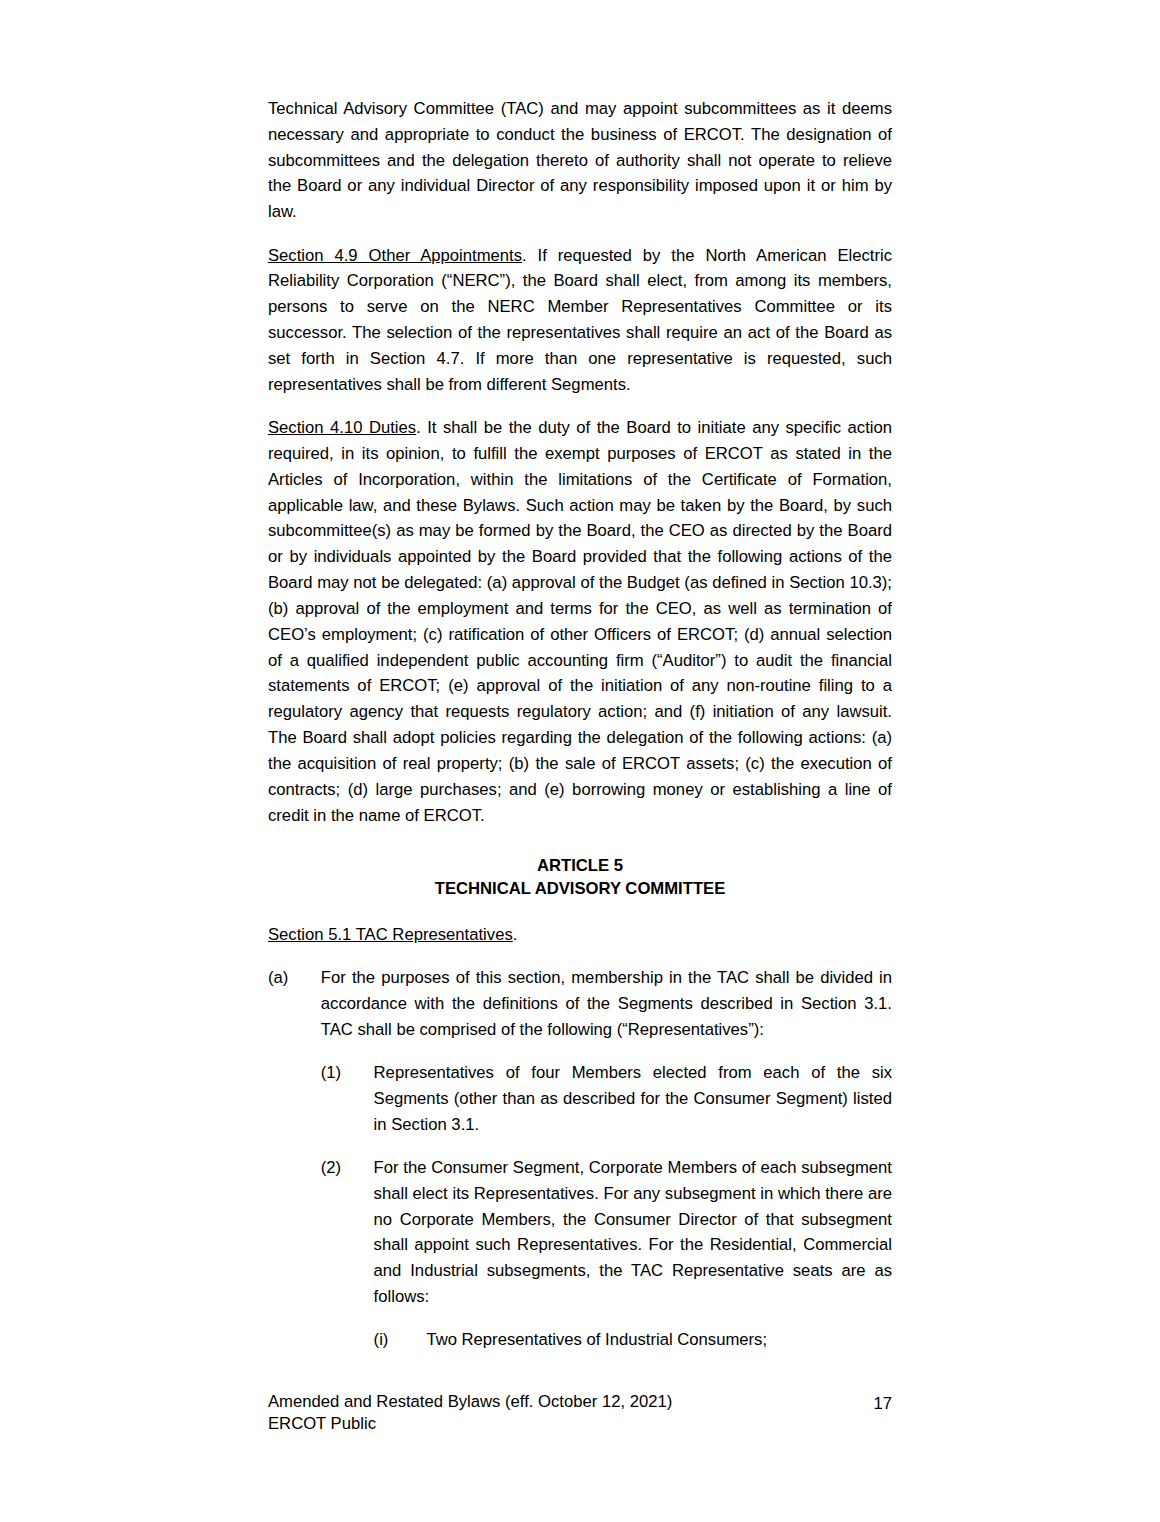Technical Advisory Committee (TAC) and may appoint subcommittees as it deems necessary and appropriate to conduct the business of ERCOT. The designation of subcommittees and the delegation thereto of authority shall not operate to relieve the Board or any individual Director of any responsibility imposed upon it or him by law.
Section 4.9 Other Appointments. If requested by the North American Electric Reliability Corporation (“NERC”), the Board shall elect, from among its members, persons to serve on the NERC Member Representatives Committee or its successor. The selection of the representatives shall require an act of the Board as set forth in Section 4.7. If more than one representative is requested, such representatives shall be from different Segments.
Section 4.10 Duties. It shall be the duty of the Board to initiate any specific action required, in its opinion, to fulfill the exempt purposes of ERCOT as stated in the Articles of Incorporation, within the limitations of the Certificate of Formation, applicable law, and these Bylaws. Such action may be taken by the Board, by such subcommittee(s) as may be formed by the Board, the CEO as directed by the Board or by individuals appointed by the Board provided that the following actions of the Board may not be delegated: (a) approval of the Budget (as defined in Section 10.3); (b) approval of the employment and terms for the CEO, as well as termination of CEO’s employment; (c) ratification of other Officers of ERCOT; (d) annual selection of a qualified independent public accounting firm (“Auditor”) to audit the financial statements of ERCOT; (e) approval of the initiation of any non-routine filing to a regulatory agency that requests regulatory action; and (f) initiation of any lawsuit. The Board shall adopt policies regarding the delegation of the following actions: (a) the acquisition of real property; (b) the sale of ERCOT assets; (c) the execution of contracts; (d) large purchases; and (e) borrowing money or establishing a line of credit in the name of ERCOT.
ARTICLE 5
TECHNICAL ADVISORY COMMITTEE
Section 5.1 TAC Representatives.
(a)
For the purposes of this section, membership in the TAC shall be divided in accordance with the definitions of the Segments described in Section 3.1. TAC shall be comprised of the following (“Representatives”):
(1)
Representatives of four Members elected from each of the six Segments (other than as described for the Consumer Segment) listed in Section 3.1.
(2)
For the Consumer Segment, Corporate Members of each subsegment shall elect its Representatives. For any subsegment in which there are no Corporate Members, the Consumer Director of that subsegment shall appoint such Representatives. For the Residential, Commercial and Industrial subsegments, the TAC Representative seats are as follows:
(i)
Two Representatives of Industrial Consumers;
Amended and Restated Bylaws (eff. October 12, 2021)
ERCOT Public
17